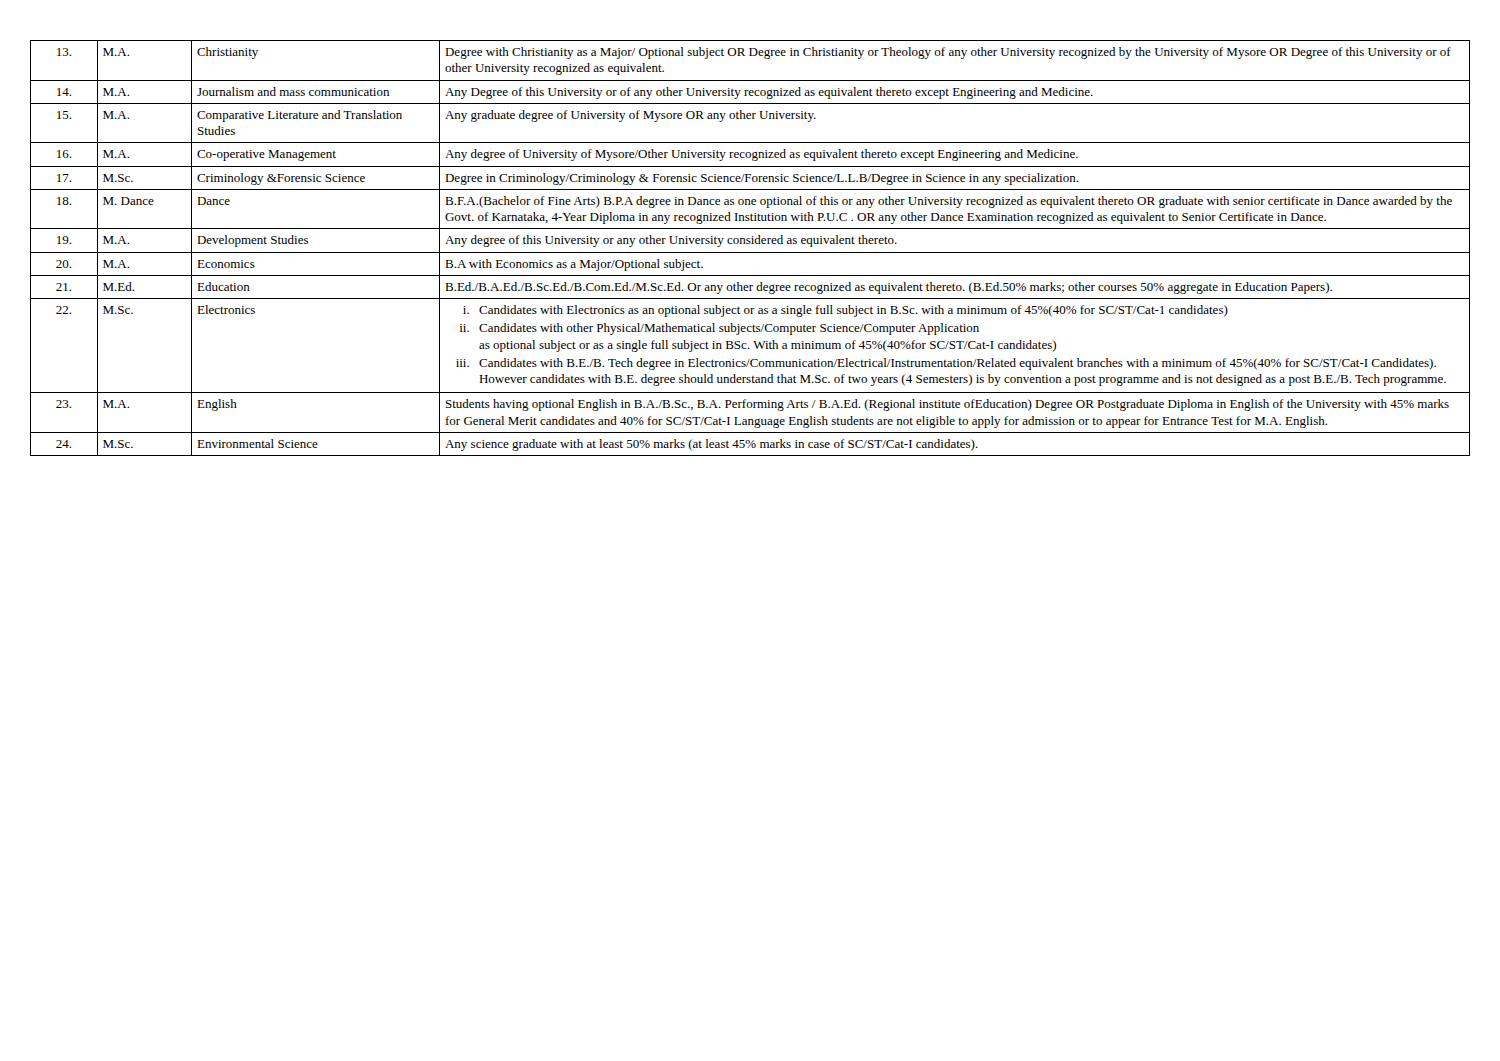| 13. | M.A. | Christianity | Degree with Christianity as a Major/ Optional subject OR Degree in Christianity or Theology of any other University recognized by the University of Mysore OR Degree of this University or of other University recognized as equivalent. |
| 14. | M.A. | Journalism and mass communication | Any Degree of this University or of any other University recognized as equivalent thereto except Engineering and Medicine. |
| 15. | M.A. | Comparative Literature and Translation Studies | Any graduate degree of University of Mysore OR any other University. |
| 16. | M.A. | Co-operative Management | Any degree of University of Mysore/Other University recognized as equivalent thereto except Engineering and Medicine. |
| 17. | M.Sc. | Criminology &Forensic Science | Degree in Criminology/Criminology & Forensic Science/Forensic Science/L.L.B/Degree in Science in any specialization. |
| 18. | M. Dance | Dance | B.F.A.(Bachelor of Fine Arts) B.P.A degree in Dance as one optional of this or any other University recognized as equivalent thereto OR graduate with senior certificate in Dance awarded by the Govt. of Karnataka, 4-Year Diploma in any recognized Institution with P.U.C . OR any other Dance Examination recognized as equivalent to Senior Certificate in Dance. |
| 19. | M.A. | Development Studies | Any degree of this University or any other University considered as equivalent thereto. |
| 20. | M.A. | Economics | B.A with Economics as a Major/Optional subject. |
| 21. | M.Ed. | Education | B.Ed./B.A.Ed./B.Sc.Ed./B.Com.Ed./M.Sc.Ed. Or any other degree recognized as equivalent thereto. (B.Ed.50% marks; other courses 50% aggregate in Education Papers). |
| 22. | M.Sc. | Electronics | Candidates with Electronics as an optional subject or as a single full subject in B.Sc. with a minimum of 45%(40% for SC/ST/Cat-1 candidates) Candidates with other Physical/Mathematical subjects/Computer Science/Computer Application as optional subject or as a single full subject in BSc. With a minimum of 45%(40%for SC/ST/Cat-I candidates) Candidates with B.E./B. Tech degree in Electronics/Communication/Electrical/Instrumentation/Related equivalent branches with a minimum of 45%(40% for SC/ST/Cat-I Candidates). However candidates with B.E. degree should understand that M.Sc. of two years (4 Semesters) is by convention a post programme and is not designed as a post B.E./B. Tech programme. |
| 23. | M.A. | English | Students having optional English in B.A./B.Sc., B.A. Performing Arts / B.A.Ed. (Regional institute ofEducation) Degree OR Postgraduate Diploma in English of the University with 45% marks for General Merit candidates and 40% for SC/ST/Cat-I Language English students are not eligible to apply for admission or to appear for Entrance Test for M.A. English. |
| 24. | M.Sc. | Environmental Science | Any science graduate with at least 50% marks (at least 45% marks in case of SC/ST/Cat-I candidates). |